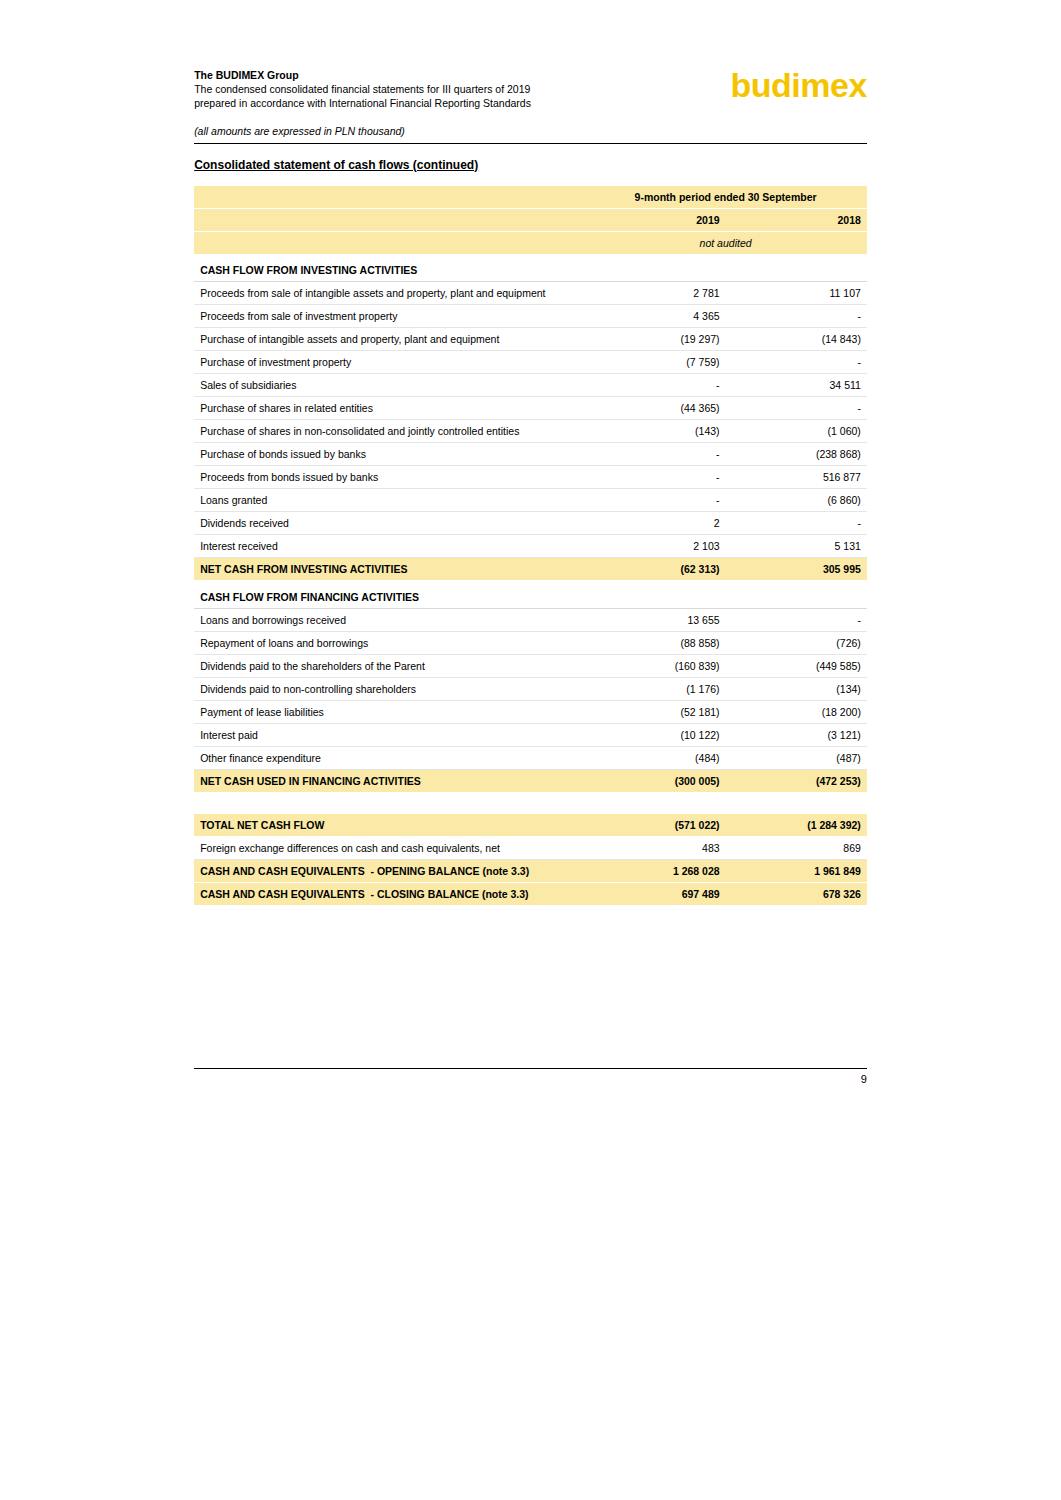The BUDIMEX Group
The condensed consolidated financial statements for III quarters of 2019
prepared in accordance with International Financial Reporting Standards
budimex
(all amounts are expressed in PLN thousand)
Consolidated statement of cash flows (continued)
| | 9-month period ended 30 September |
| | 2019 | 2018 |
| | not audited |
| CASH FLOW FROM INVESTING ACTIVITIES | | |
| Proceeds from sale of intangible assets and property, plant and equipment | 2 781 | 11 107 |
| Proceeds from sale of investment property | 4 365 | - |
| Purchase of intangible assets and property, plant and equipment | (19 297) | (14 843) |
| Purchase of investment property | (7 759) | - |
| Sales of subsidiaries | - | 34 511 |
| Purchase of shares in related entities | (44 365) | - |
| Purchase of shares in non-consolidated and jointly controlled entities | (143) | (1 060) |
| Purchase of bonds issued by banks | - | (238 868) |
| Proceeds from bonds issued by banks | - | 516 877 |
| Loans granted | - | (6 860) |
| Dividends received | 2 | - |
| Interest received | 2 103 | 5 131 |
| NET CASH FROM INVESTING ACTIVITIES | (62 313) | 305 995 |
| CASH FLOW FROM FINANCING ACTIVITIES | | |
| Loans and borrowings received | 13 655 | - |
| Repayment of loans and borrowings | (88 858) | (726) |
| Dividends paid to the shareholders of the Parent | (160 839) | (449 585) |
| Dividends paid to non-controlling shareholders | (1 176) | (134) |
| Payment of lease liabilities | (52 181) | (18 200) |
| Interest paid | (10 122) | (3 121) |
| Other finance expenditure | (484) | (487) |
| NET CASH USED IN FINANCING ACTIVITIES | (300 005) | (472 253) |
| TOTAL NET CASH FLOW | (571 022) | (1 284 392) |
| Foreign exchange differences on cash and cash equivalents, net | 483 | 869 |
| CASH AND CASH EQUIVALENTS - OPENING BALANCE (note 3.3) | 1 268 028 | 1 961 849 |
| CASH AND CASH EQUIVALENTS - CLOSING BALANCE (note 3.3) | 697 489 | 678 326 |
9